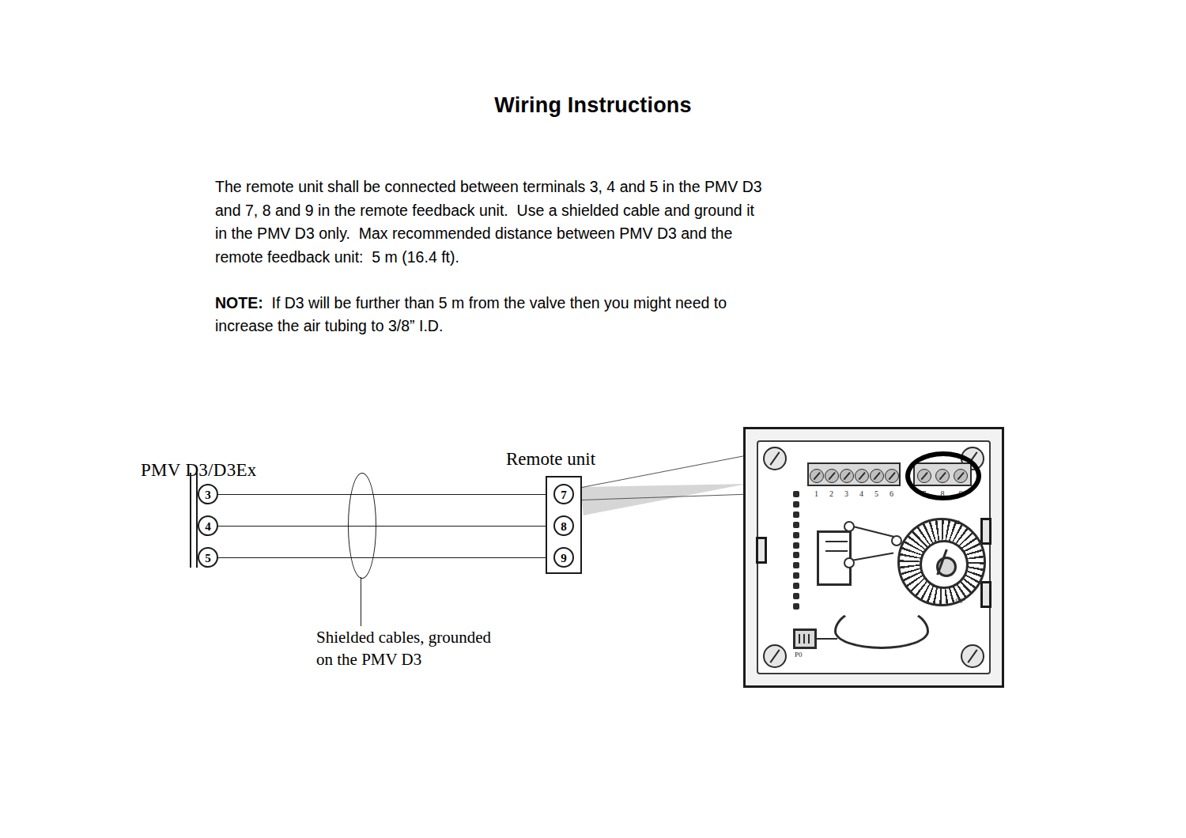Wiring Instructions
The remote unit shall be connected between terminals 3, 4 and 5 in the PMV D3 and 7, 8 and 9 in the remote feedback unit. Use a shielded cable and ground it in the PMV D3 only. Max recommended distance between PMV D3 and the remote feedback unit: 5 m (16.4 ft).
NOTE: If D3 will be further than 5 m from the valve then you might need to increase the air tubing to 3/8” I.D.
PMV D3/D3Ex
3
4
5
Shielded cables, grounded
on the PMV D3
Remote unit
7
8
9
123456
789
P0
▲
90°